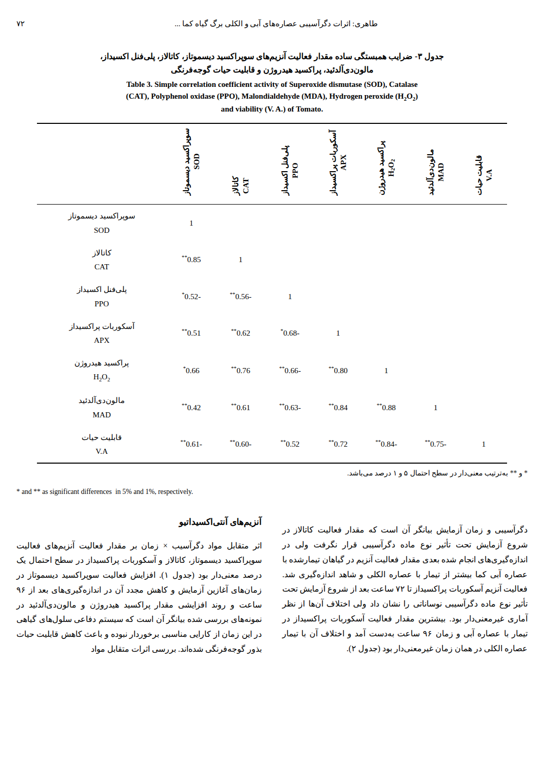۷۲ طاهری: اثرات دگرآسیبی عصاره‌های آبی و الکلی برگ گیاه کما ...
جدول ۳- ضرایب همبستگی ساده مقدار فعالیت آنزیم‌های سوپراکسید دیسموتاز، کاتالاز، پلی‌فنل اکسیداز،
مالون‌دی‌آلدئید، پراکسید هیدروژن و قابلیت حیات گوجه‌فرنگی
Table 3. Simple correlation coefficient activity of Superoxide dismutase (SOD), Catalase
(CAT), Polyphenol oxidase (PPO), Malondialdehyde (MDA), Hydrogen peroxide (H2O2)
and viability (V. A.) of Tomato.
| قابلیت حیات V.A | مالون‌دی‌آلدئید MAD | پراکسید هیدروژن H 2 O 2 | آسکوربات پراکسیداز APX | پلی‌فنل اکسیداز PPO | کاتالاز CAT | سوپراکسید دیسموتاز SOD | |
| --- | --- | --- | --- | --- | --- | --- | --- |
| | | | | | | 1 | سوپراکسید دیسموتاز SOD |
| | | | | | 1 | 0.85 ** | کاتالاز CAT |
| | | | | 1 | -0.56 ** | -0.52 * | پلی‌فنل اکسیداز PPO |
| | | | 1 | -0.68 * | 0.62 ** | 0.51 ** | آسکوربات پراکسیداز APX |
| | | 1 | 0.80 ** | -0.66 ** | 0.76 ** | 0.66 * | پراکسید هیدروژن H 2 O 2 |
| | 1 | 0.88 ** | 0.84 ** | -0.63 ** | 0.61 ** | 0.42 ** | مالون‌دی‌آلدئید MAD |
| 1 | -0.75 ** | -0.84 ** | 0.72 ** | 0.52 ** | -0.60 ** | -0.61 ** | قابلیت حیات V.A |
* و ** به‌ترتیب معنی‌دار در سطح احتمال ۵ و ۱ درصد می‌باشد.
* and ** as significant differences in 5% and 1%, respectively.
دگرآسیبی و زمان آزمایش بیانگر آن است که مقدار فعالیت کاتالاز در شروع آزمایش تحت تأثیر نوع ماده دگرآسیبی قرار نگرفت ولی در اندازه‌گیری‌های انجام شده بعدی مقدار فعالیت آنزیم در گیاهان تیمارشده با عصاره آبی کما بیشتر از تیمار با عصاره الکلی و شاهد اندازه‌گیری شد. فعالیت آنزیم آسکوربات پراکسیداز تا ۷۲ ساعت بعد از شروع آزمایش تحت تأثیر نوع ماده دگرآسیبی نوساناتی را نشان داد ولی اختلاف آن‌ها از نظر آماری غیرمعنی‌دار بود. بیشترین مقدار فعالیت آسکوربات پراکسیداز در تیمار با عصاره آبی و زمان ۹۶ ساعت به‌دست آمد و اختلاف آن با تیمار عصاره الکلی در همان زمان غیرمعنی‌دار بود (جدول ۲).
آنزیم‌های آنتی‌اکسیداتیو
اثر متقابل مواد دگرآسیب × زمان بر مقدار فعالیت آنزیم‌های فعالیت سوپراکسید دیسموتاز، کاتالاز و آسکوربات پراکسیداز در سطح احتمال یک درصد معنی‌دار بود (جدول ۱). افزایش فعالیت سوپراکسید دیسموتاز در زمان‌های آغازین آزمایش و کاهش مجدد آن در اندازه‌گیری‌های بعد از ۹۶ ساعت و روند افزایشی مقدار پراکسید هیدروژن و مالون‌دی‌آلدئید در نمونه‌های بررسی شده بیانگر آن است که سیستم دفاعی سلول‌های گیاهی در این زمان از کارایی مناسبی برخوردار نبوده و باعث کاهش قابلیت حیات بذور گوجه‌فرنگی شده‌اند. بررسی اثرات متقابل مواد